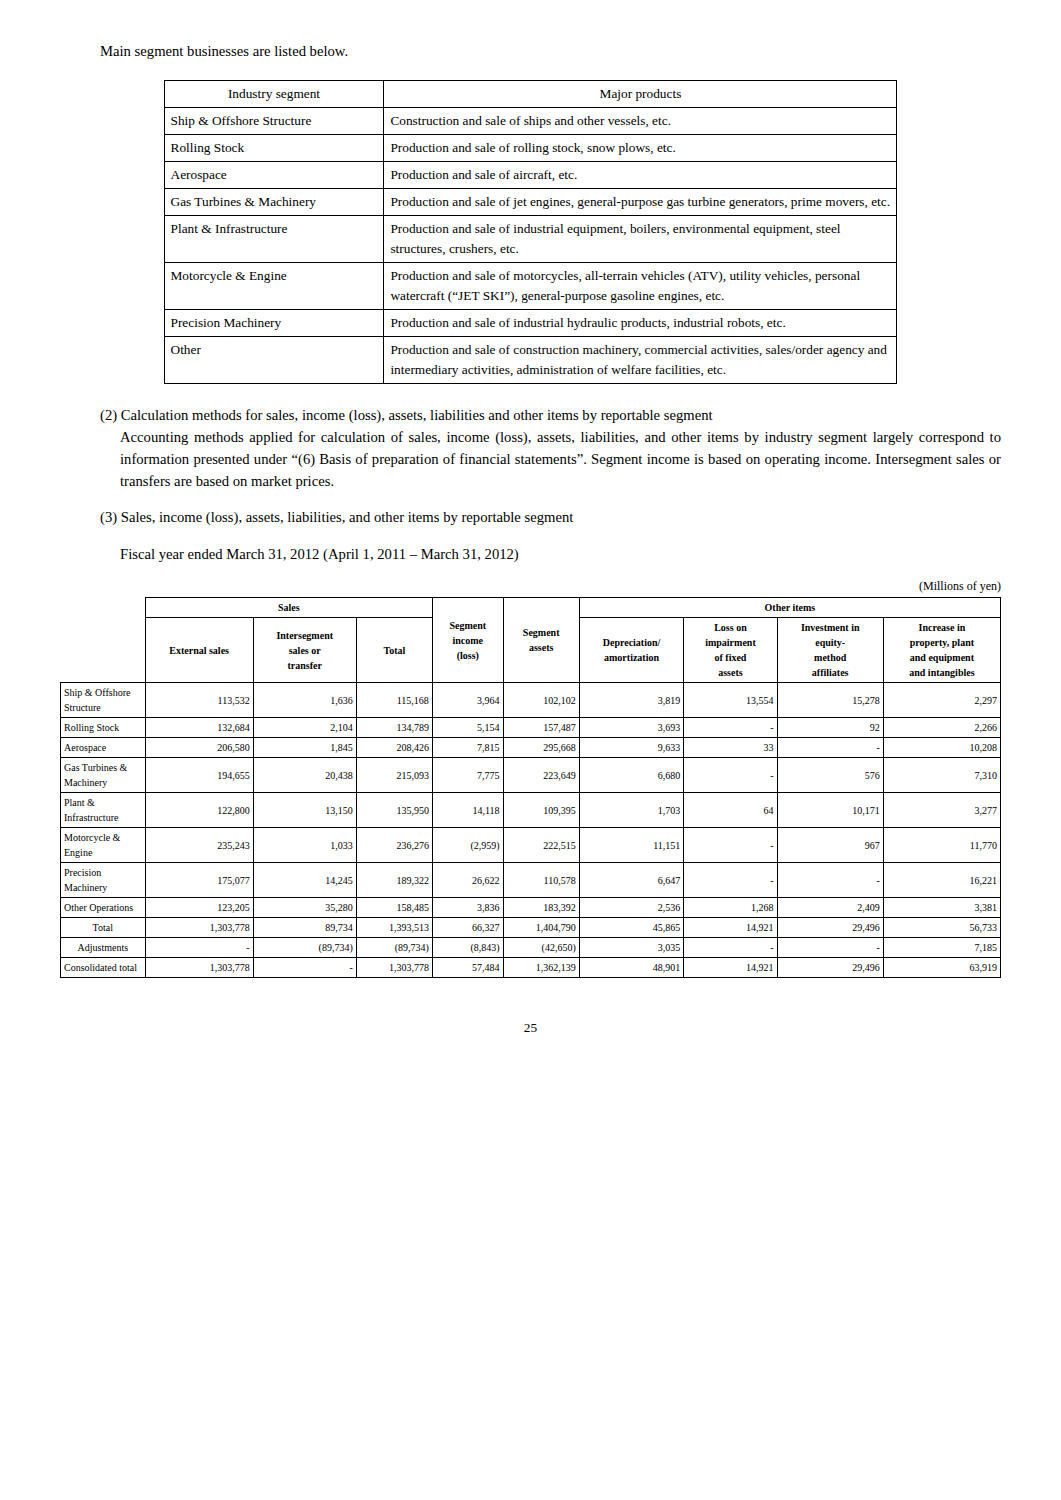Main segment businesses are listed below.
| Industry segment | Major products |
| --- | --- |
| Ship & Offshore Structure | Construction and sale of ships and other vessels, etc. |
| Rolling Stock | Production and sale of rolling stock, snow plows, etc. |
| Aerospace | Production and sale of aircraft, etc. |
| Gas Turbines & Machinery | Production and sale of jet engines, general-purpose gas turbine generators, prime movers, etc. |
| Plant & Infrastructure | Production and sale of industrial equipment, boilers, environmental equipment, steel structures, crushers, etc. |
| Motorcycle & Engine | Production and sale of motorcycles, all-terrain vehicles (ATV), utility vehicles, personal watercraft (“JET SKI”), general-purpose gasoline engines, etc. |
| Precision Machinery | Production and sale of industrial hydraulic products, industrial robots, etc. |
| Other | Production and sale of construction machinery, commercial activities, sales/order agency and intermediary activities, administration of welfare facilities, etc. |
(2) Calculation methods for sales, income (loss), assets, liabilities and other items by reportable segment
Accounting methods applied for calculation of sales, income (loss), assets, liabilities, and other items by industry segment largely correspond to information presented under “(6) Basis of preparation of financial statements”. Segment income is based on operating income. Intersegment sales or transfers are based on market prices.
(3) Sales, income (loss), assets, liabilities, and other items by reportable segment
Fiscal year ended March 31, 2012 (April 1, 2011 – March 31, 2012)
(Millions of yen)
| | Sales | Segment income (loss) | Segment assets | Other items |
| --- | --- | --- | --- | --- |
| External sales | Intersegment sales or transfer | Total | Depreciation/ amortization | Loss on impairment of fixed assets | Investment in equity- method affiliates | Increase in property, plant and equipment and intangibles |
| Ship & Offshore Structure | 113,532 | 1,636 | 115,168 | 3,964 | 102,102 | 3,819 | 13,554 | 15,278 | 2,297 |
| Rolling Stock | 132,684 | 2,104 | 134,789 | 5,154 | 157,487 | 3,693 | - | 92 | 2,266 |
| Aerospace | 206,580 | 1,845 | 208,426 | 7,815 | 295,668 | 9,633 | 33 | - | 10,208 |
| Gas Turbines & Machinery | 194,655 | 20,438 | 215,093 | 7,775 | 223,649 | 6,680 | - | 576 | 7,310 |
| Plant & Infrastructure | 122,800 | 13,150 | 135,950 | 14,118 | 109,395 | 1,703 | 64 | 10,171 | 3,277 |
| Motorcycle & Engine | 235,243 | 1,033 | 236,276 | (2,959) | 222,515 | 11,151 | - | 967 | 11,770 |
| Precision Machinery | 175,077 | 14,245 | 189,322 | 26,622 | 110,578 | 6,647 | - | - | 16,221 |
| Other Operations | 123,205 | 35,280 | 158,485 | 3,836 | 183,392 | 2,536 | 1,268 | 2,409 | 3,381 |
| Total | 1,303,778 | 89,734 | 1,393,513 | 66,327 | 1,404,790 | 45,865 | 14,921 | 29,496 | 56,733 |
| Adjustments | - | (89,734) | (89,734) | (8,843) | (42,650) | 3,035 | - | - | 7,185 |
| Consolidated total | 1,303,778 | - | 1,303,778 | 57,484 | 1,362,139 | 48,901 | 14,921 | 29,496 | 63,919 |
25